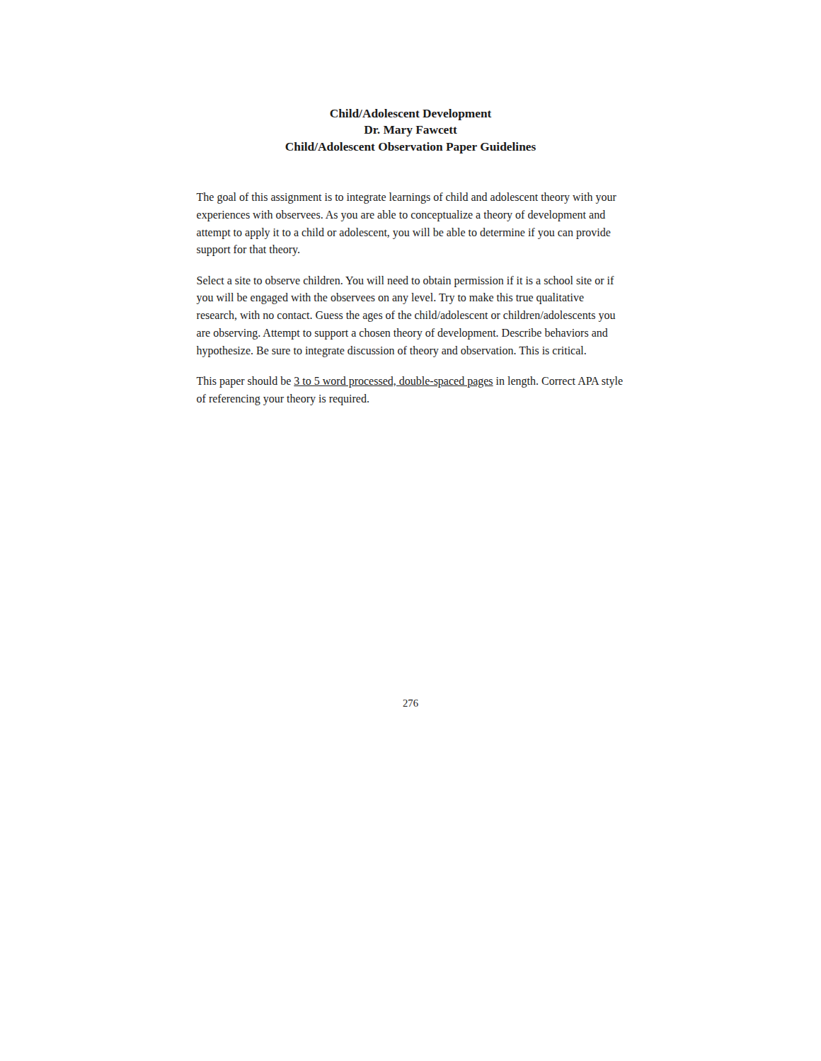Child/Adolescent Development Dr. Mary Fawcett Child/Adolescent Observation Paper Guidelines
The goal of this assignment is to integrate learnings of child and adolescent theory with your experiences with observees. As you are able to conceptualize a theory of development and attempt to apply it to a child or adolescent, you will be able to determine if you can provide support for that theory.
Select a site to observe children. You will need to obtain permission if it is a school site or if you will be engaged with the observees on any level. Try to make this true qualitative research, with no contact. Guess the ages of the child/adolescent or children/adolescents you are observing. Attempt to support a chosen theory of development. Describe behaviors and hypothesize. Be sure to integrate discussion of theory and observation. This is critical.
This paper should be 3 to 5 word processed, double-spaced pages in length. Correct APA style of referencing your theory is required.
276